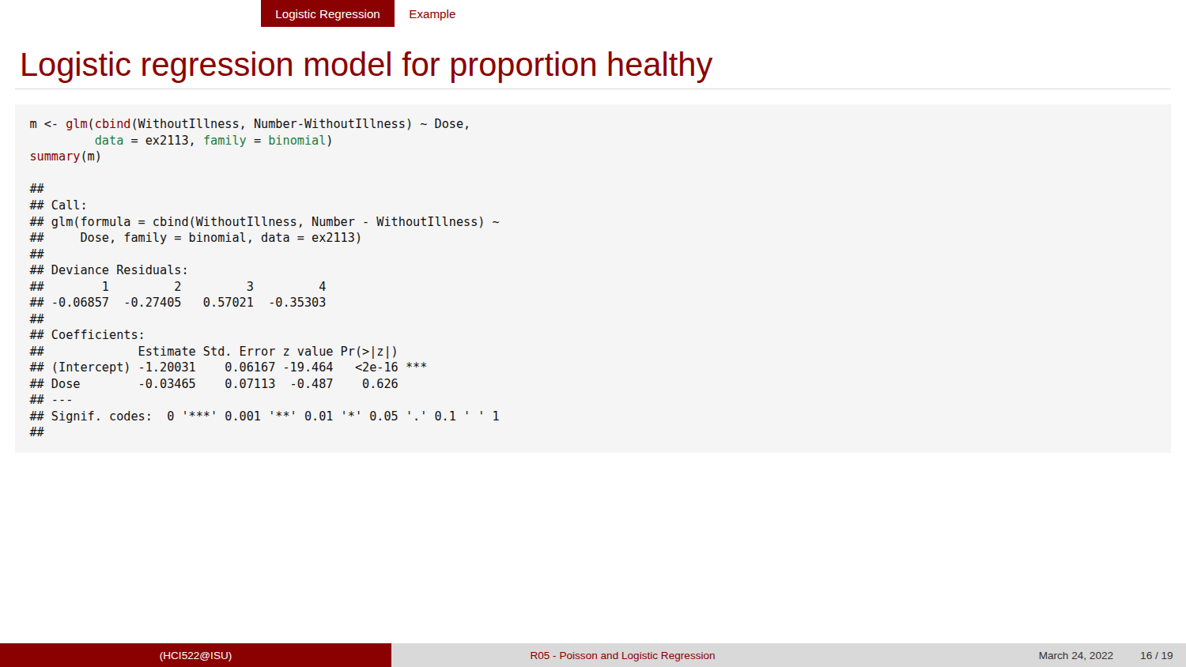Logistic Regression
Example
Logistic regression model for proportion healthy
m <- glm(cbind(WithoutIllness, Number-WithoutIllness) ~ Dose,
         data = ex2113, family = binomial)
summary(m)

## 
## Call:
## glm(formula = cbind(WithoutIllness, Number - WithoutIllness) ~ 
##     Dose, family = binomial, data = ex2113)
## 
## Deviance Residuals: 
##        1         2         3         4  
## -0.06857  -0.27405   0.57021  -0.35303  
## 
## Coefficients:
##             Estimate Std. Error z value Pr(>|z|)    
## (Intercept) -1.20031    0.06167 -19.464   <2e-16 ***
## Dose        -0.03465    0.07113  -0.487    0.626    
## ---
## Signif. codes:  0 '***' 0.001 '**' 0.01 '*' 0.05 '.' 0.1 ' ' 1
## 
(HCI522@ISU)
R05 - Poisson and Logistic Regression
March 24, 202216 / 19